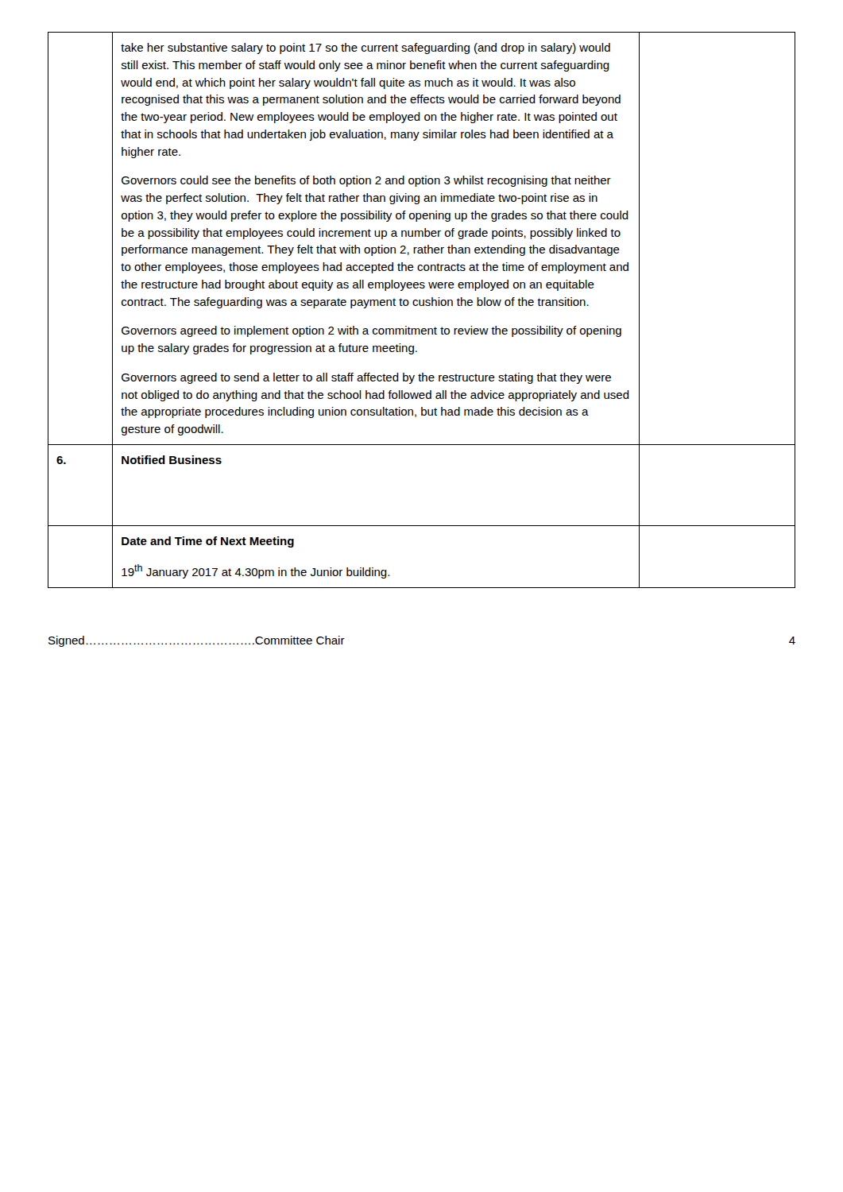| | take her substantive salary to point 17 so the current safeguarding (and drop in salary) would still exist. This member of staff would only see a minor benefit when the current safeguarding would end, at which point her salary wouldn't fall quite as much as it would. It was also recognised that this was a permanent solution and the effects would be carried forward beyond the two-year period. New employees would be employed on the higher rate. It was pointed out that in schools that had undertaken job evaluation, many similar roles had been identified at a higher rate. Governors could see the benefits of both option 2 and option 3 whilst recognising that neither was the perfect solution. They felt that rather than giving an immediate two-point rise as in option 3, they would prefer to explore the possibility of opening up the grades so that there could be a possibility that employees could increment up a number of grade points, possibly linked to performance management. They felt that with option 2, rather than extending the disadvantage to other employees, those employees had accepted the contracts at the time of employment and the restructure had brought about equity as all employees were employed on an equitable contract. The safeguarding was a separate payment to cushion the blow of the transition. Governors agreed to implement option 2 with a commitment to review the possibility of opening up the salary grades for progression at a future meeting. Governors agreed to send a letter to all staff affected by the restructure stating that they were not obliged to do anything and that the school had followed all the advice appropriately and used the appropriate procedures including union consultation, but had made this decision as a gesture of goodwill. | |
| 6. | Notified Business | |
| | Date and Time of Next Meeting 19 th January 2017 at 4.30pm in the Junior building. | |
Signed…………………………………….Committee Chair
4